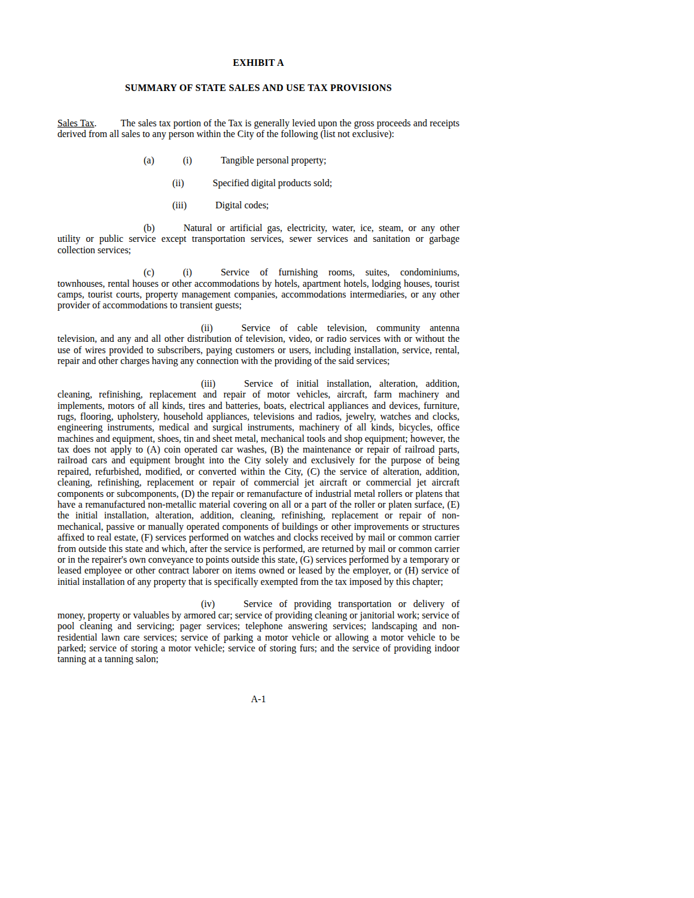EXHIBIT A
SUMMARY OF STATE SALES AND USE TAX PROVISIONS
Sales Tax. The sales tax portion of the Tax is generally levied upon the gross proceeds and receipts derived from all sales to any person within the City of the following (list not exclusive):
(a) (i) Tangible personal property;
(ii) Specified digital products sold;
(iii) Digital codes;
(b) Natural or artificial gas, electricity, water, ice, steam, or any other utility or public service except transportation services, sewer services and sanitation or garbage collection services;
(c) (i) Service of furnishing rooms, suites, condominiums, townhouses, rental houses or other accommodations by hotels, apartment hotels, lodging houses, tourist camps, tourist courts, property management companies, accommodations intermediaries, or any other provider of accommodations to transient guests;
(ii) Service of cable television, community antenna television, and any and all other distribution of television, video, or radio services with or without the use of wires provided to subscribers, paying customers or users, including installation, service, rental, repair and other charges having any connection with the providing of the said services;
(iii) Service of initial installation, alteration, addition, cleaning, refinishing, replacement and repair of motor vehicles, aircraft, farm machinery and implements, motors of all kinds, tires and batteries, boats, electrical appliances and devices, furniture, rugs, flooring, upholstery, household appliances, televisions and radios, jewelry, watches and clocks, engineering instruments, medical and surgical instruments, machinery of all kinds, bicycles, office machines and equipment, shoes, tin and sheet metal, mechanical tools and shop equipment; however, the tax does not apply to (A) coin operated car washes, (B) the maintenance or repair of railroad parts, railroad cars and equipment brought into the City solely and exclusively for the purpose of being repaired, refurbished, modified, or converted within the City, (C) the service of alteration, addition, cleaning, refinishing, replacement or repair of commercial jet aircraft or commercial jet aircraft components or subcomponents, (D) the repair or remanufacture of industrial metal rollers or platens that have a remanufactured non-metallic material covering on all or a part of the roller or platen surface, (E) the initial installation, alteration, addition, cleaning, refinishing, replacement or repair of non-mechanical, passive or manually operated components of buildings or other improvements or structures affixed to real estate, (F) services performed on watches and clocks received by mail or common carrier from outside this state and which, after the service is performed, are returned by mail or common carrier or in the repairer's own conveyance to points outside this state, (G) services performed by a temporary or leased employee or other contract laborer on items owned or leased by the employer, or (H) service of initial installation of any property that is specifically exempted from the tax imposed by this chapter;
(iv) Service of providing transportation or delivery of money, property or valuables by armored car; service of providing cleaning or janitorial work; service of pool cleaning and servicing; pager services; telephone answering services; landscaping and non-residential lawn care services; service of parking a motor vehicle or allowing a motor vehicle to be parked; service of storing a motor vehicle; service of storing furs; and the service of providing indoor tanning at a tanning salon;
A-1